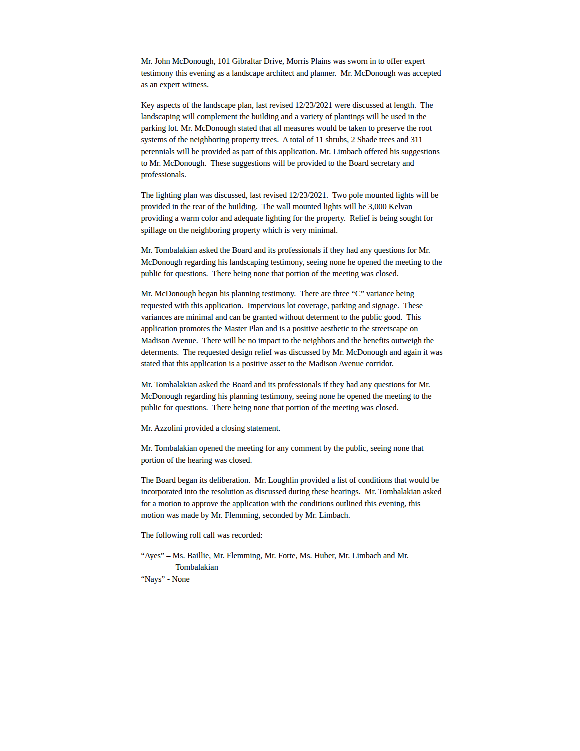Mr. John McDonough, 101 Gibraltar Drive, Morris Plains was sworn in to offer expert testimony this evening as a landscape architect and planner. Mr. McDonough was accepted as an expert witness.
Key aspects of the landscape plan, last revised 12/23/2021 were discussed at length. The landscaping will complement the building and a variety of plantings will be used in the parking lot. Mr. McDonough stated that all measures would be taken to preserve the root systems of the neighboring property trees. A total of 11 shrubs, 2 Shade trees and 311 perennials will be provided as part of this application. Mr. Limbach offered his suggestions to Mr. McDonough. These suggestions will be provided to the Board secretary and professionals.
The lighting plan was discussed, last revised 12/23/2021. Two pole mounted lights will be provided in the rear of the building. The wall mounted lights will be 3,000 Kelvan providing a warm color and adequate lighting for the property. Relief is being sought for spillage on the neighboring property which is very minimal.
Mr. Tombalakian asked the Board and its professionals if they had any questions for Mr. McDonough regarding his landscaping testimony, seeing none he opened the meeting to the public for questions. There being none that portion of the meeting was closed.
Mr. McDonough began his planning testimony. There are three “C” variance being requested with this application. Impervious lot coverage, parking and signage. These variances are minimal and can be granted without determent to the public good. This application promotes the Master Plan and is a positive aesthetic to the streetscape on Madison Avenue. There will be no impact to the neighbors and the benefits outweigh the determents. The requested design relief was discussed by Mr. McDonough and again it was stated that this application is a positive asset to the Madison Avenue corridor.
Mr. Tombalakian asked the Board and its professionals if they had any questions for Mr. McDonough regarding his planning testimony, seeing none he opened the meeting to the public for questions. There being none that portion of the meeting was closed.
Mr. Azzolini provided a closing statement.
Mr. Tombalakian opened the meeting for any comment by the public, seeing none that portion of the hearing was closed.
The Board began its deliberation. Mr. Loughlin provided a list of conditions that would be incorporated into the resolution as discussed during these hearings. Mr. Tombalakian asked for a motion to approve the application with the conditions outlined this evening, this motion was made by Mr. Flemming, seconded by Mr. Limbach.
The following roll call was recorded:
“Ayes” – Ms. Baillie, Mr. Flemming, Mr. Forte, Ms. Huber, Mr. Limbach and Mr.
Tombalakian
“Nays” - None